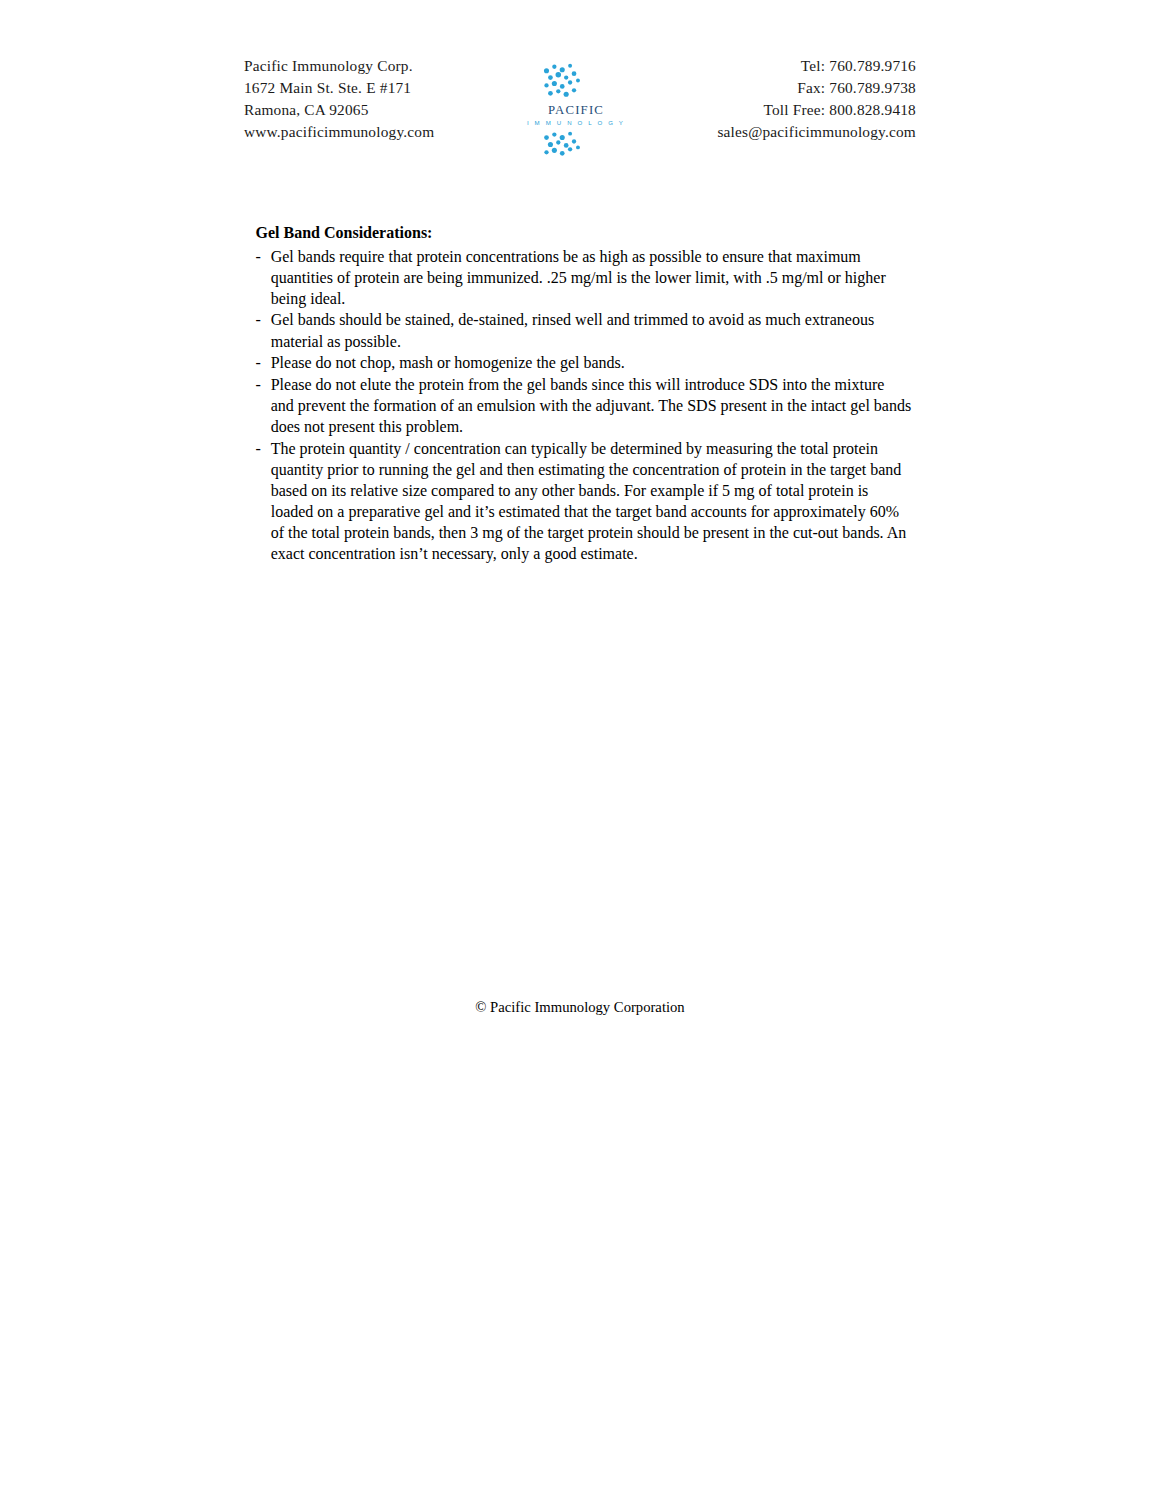Pacific Immunology Corp.
1672 Main St. Ste. E #171
Ramona, CA 92065
www.pacificimmunology.com
PACIFIC I M M U N O L O G Y
Tel: 760.789.9716
Fax: 760.789.9738
Toll Free: 800.828.9418
sales@pacificimmunology.com
Gel Band Considerations:
Gel bands require that protein concentrations be as high as possible to ensure that maximum quantities of protein are being immunized. .25 mg/ml is the lower limit, with .5 mg/ml or higher being ideal.
Gel bands should be stained, de-stained, rinsed well and trimmed to avoid as much extraneous material as possible.
Please do not chop, mash or homogenize the gel bands.
Please do not elute the protein from the gel bands since this will introduce SDS into the mixture and prevent the formation of an emulsion with the adjuvant. The SDS present in the intact gel bands does not present this problem.
The protein quantity / concentration can typically be determined by measuring the total protein quantity prior to running the gel and then estimating the concentration of protein in the target band based on its relative size compared to any other bands. For example if 5 mg of total protein is loaded on a preparative gel and it’s estimated that the target band accounts for approximately 60% of the total protein bands, then 3 mg of the target protein should be present in the cut-out bands. An exact concentration isn’t necessary, only a good estimate.
© Pacific Immunology Corporation